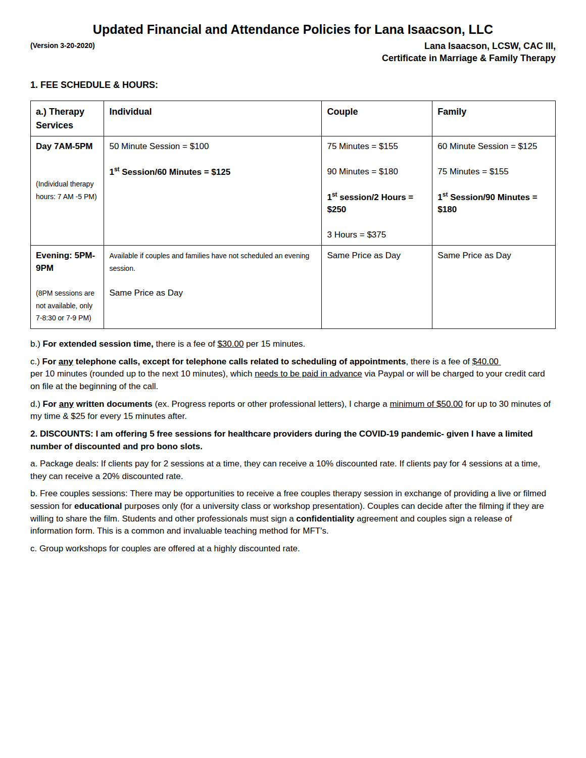Updated Financial and Attendance Policies for Lana Isaacson, LLC
(Version 3-20-2020) Lana Isaacson, LCSW, CAC III,
Certificate in Marriage & Family Therapy
1. FEE SCHEDULE & HOURS:
| a.) Therapy Services | Individual | Couple | Family |
| Day 7AM-5PM (Individual therapy hours: 7 AM -5 PM) | 50 Minute Session = $100 1 st Session/60 Minutes = $125 | 75 Minutes = $155 90 Minutes = $180 1 st session/2 Hours = $250 3 Hours = $375 | 60 Minute Session = $125 75 Minutes = $155 1 st Session/90 Minutes = $180 |
| Evening: 5PM-9PM (8PM sessions are not available, only 7-8:30 or 7-9 PM) | Available if couples and families have not scheduled an evening session. Same Price as Day | Same Price as Day | Same Price as Day |
b.) For extended session time, there is a fee of $30.00 per 15 minutes.
c.) For any telephone calls, except for telephone calls related to scheduling of appointments, there is a fee of $40.00 per 10 minutes (rounded up to the next 10 minutes), which needs to be paid in advance via Paypal or will be charged to your credit card on file at the beginning of the call.
d.) For any written documents (ex. Progress reports or other professional letters), I charge a minimum of $50.00 for up to 30 minutes of my time & $25 for every 15 minutes after.
2. DISCOUNTS: I am offering 5 free sessions for healthcare providers during the COVID-19 pandemic- given I have a limited number of discounted and pro bono slots.
a. Package deals: If clients pay for 2 sessions at a time, they can receive a 10% discounted rate. If clients pay for 4 sessions at a time, they can receive a 20% discounted rate.
b. Free couples sessions: There may be opportunities to receive a free couples therapy session in exchange of providing a live or filmed session for educational purposes only (for a university class or workshop presentation). Couples can decide after the filming if they are willing to share the film. Students and other professionals must sign a confidentiality agreement and couples sign a release of information form. This is a common and invaluable teaching method for MFT's.
c. Group workshops for couples are offered at a highly discounted rate.